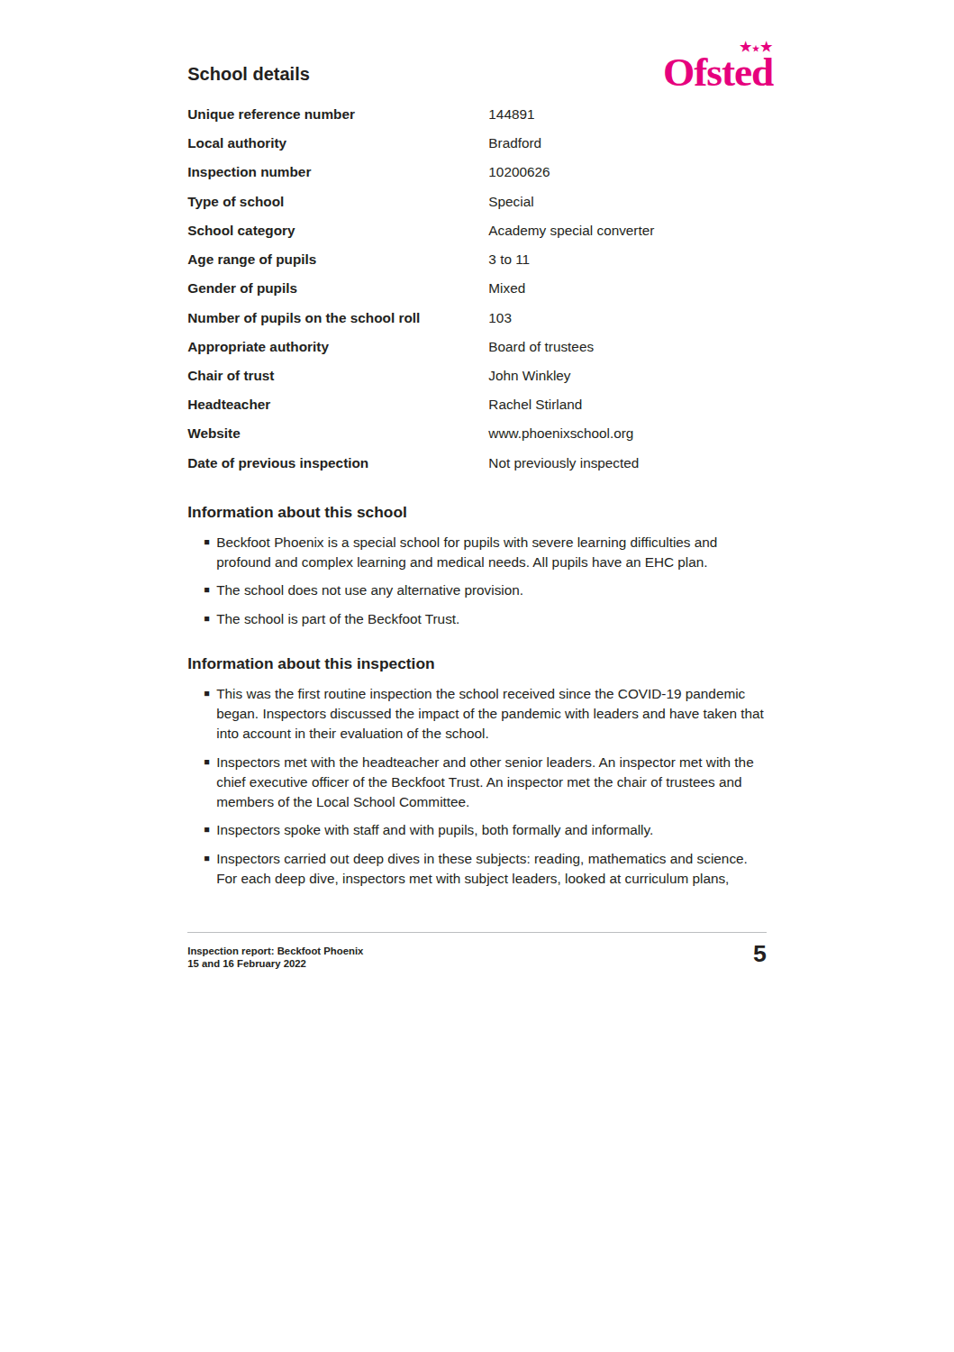★★★
Ofsted
School details
| Unique reference number | 144891 |
| Local authority | Bradford |
| Inspection number | 10200626 |
| Type of school | Special |
| School category | Academy special converter |
| Age range of pupils | 3 to 11 |
| Gender of pupils | Mixed |
| Number of pupils on the school roll | 103 |
| Appropriate authority | Board of trustees |
| Chair of trust | John Winkley |
| Headteacher | Rachel Stirland |
| Website | www.phoenixschool.org |
| Date of previous inspection | Not previously inspected |
Information about this school
Beckfoot Phoenix is a special school for pupils with severe learning difficulties and profound and complex learning and medical needs. All pupils have an EHC plan.
The school does not use any alternative provision.
The school is part of the Beckfoot Trust.
Information about this inspection
This was the first routine inspection the school received since the COVID-19 pandemic began. Inspectors discussed the impact of the pandemic with leaders and have taken that into account in their evaluation of the school.
Inspectors met with the headteacher and other senior leaders. An inspector met with the chief executive officer of the Beckfoot Trust. An inspector met the chair of trustees and members of the Local School Committee.
Inspectors spoke with staff and with pupils, both formally and informally.
Inspectors carried out deep dives in these subjects: reading, mathematics and science. For each deep dive, inspectors met with subject leaders, looked at curriculum plans,
Inspection report: Beckfoot Phoenix
15 and 16 February 2022
5